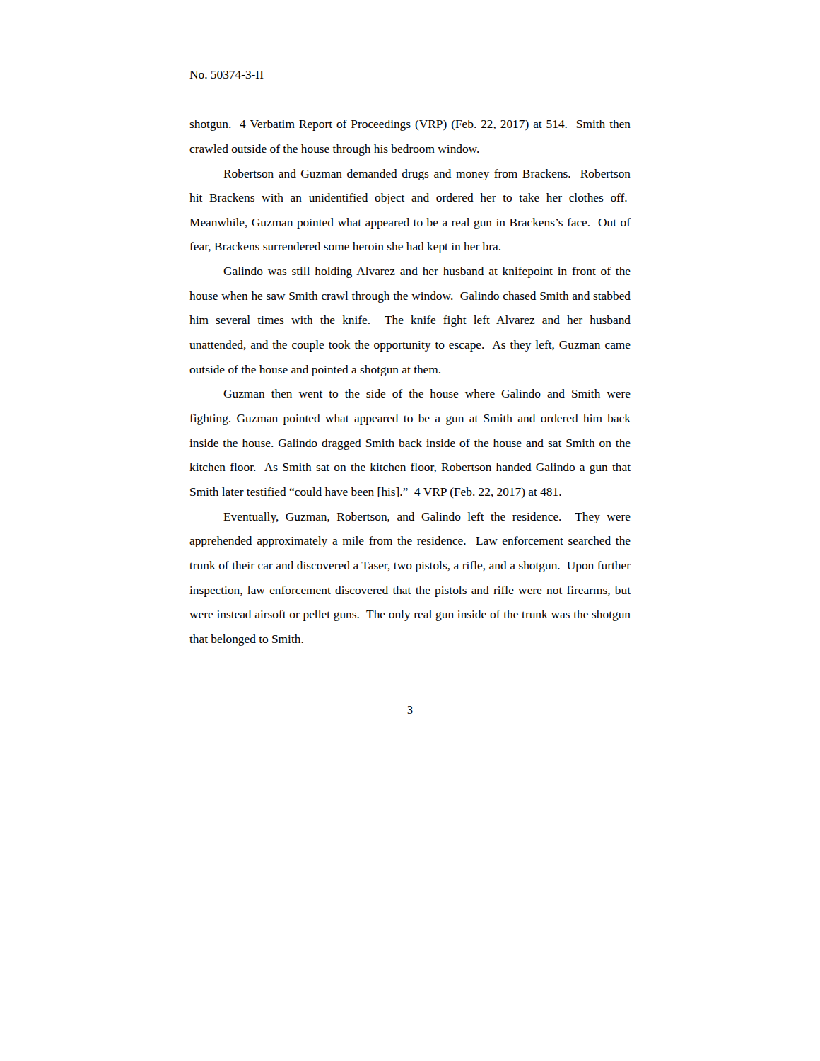No. 50374-3-II
shotgun. 4 Verbatim Report of Proceedings (VRP) (Feb. 22, 2017) at 514. Smith then crawled outside of the house through his bedroom window.
Robertson and Guzman demanded drugs and money from Brackens. Robertson hit Brackens with an unidentified object and ordered her to take her clothes off. Meanwhile, Guzman pointed what appeared to be a real gun in Brackens’s face. Out of fear, Brackens surrendered some heroin she had kept in her bra.
Galindo was still holding Alvarez and her husband at knifepoint in front of the house when he saw Smith crawl through the window. Galindo chased Smith and stabbed him several times with the knife. The knife fight left Alvarez and her husband unattended, and the couple took the opportunity to escape. As they left, Guzman came outside of the house and pointed a shotgun at them.
Guzman then went to the side of the house where Galindo and Smith were fighting. Guzman pointed what appeared to be a gun at Smith and ordered him back inside the house. Galindo dragged Smith back inside of the house and sat Smith on the kitchen floor. As Smith sat on the kitchen floor, Robertson handed Galindo a gun that Smith later testified “could have been [his].” 4 VRP (Feb. 22, 2017) at 481.
Eventually, Guzman, Robertson, and Galindo left the residence. They were apprehended approximately a mile from the residence. Law enforcement searched the trunk of their car and discovered a Taser, two pistols, a rifle, and a shotgun. Upon further inspection, law enforcement discovered that the pistols and rifle were not firearms, but were instead airsoft or pellet guns. The only real gun inside of the trunk was the shotgun that belonged to Smith.
3